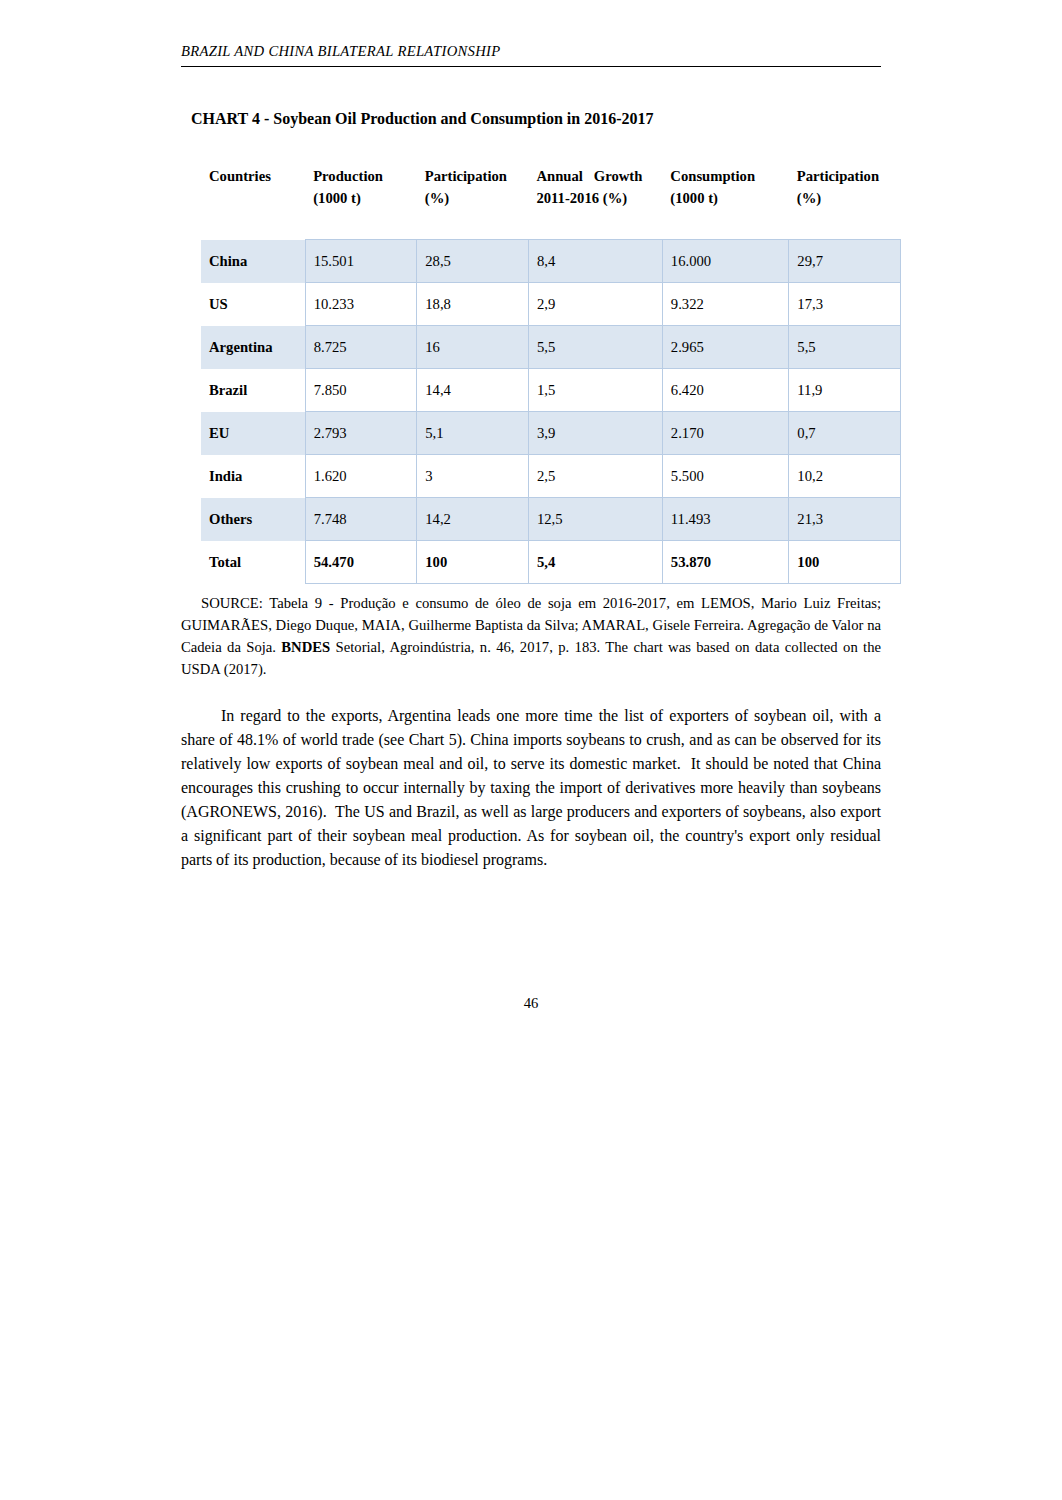BRAZIL AND CHINA BILATERAL RELATIONSHIP
CHART 4 - Soybean Oil Production and Consumption in 2016-2017
| Countries | Production (1000 t) | Participation (%) | Annual Growth 2011-2016 (%) | Consumption (1000 t) | Participation (%) |
| --- | --- | --- | --- | --- | --- |
| China | 15.501 | 28,5 | 8,4 | 16.000 | 29,7 |
| US | 10.233 | 18,8 | 2,9 | 9.322 | 17,3 |
| Argentina | 8.725 | 16 | 5,5 | 2.965 | 5,5 |
| Brazil | 7.850 | 14,4 | 1,5 | 6.420 | 11,9 |
| EU | 2.793 | 5,1 | 3,9 | 2.170 | 0,7 |
| India | 1.620 | 3 | 2,5 | 5.500 | 10,2 |
| Others | 7.748 | 14,2 | 12,5 | 11.493 | 21,3 |
| Total | 54.470 | 100 | 5,4 | 53.870 | 100 |
SOURCE: Tabela 9 - Produção e consumo de óleo de soja em 2016-2017, em LEMOS, Mario Luiz Freitas; GUIMARÃES, Diego Duque, MAIA, Guilherme Baptista da Silva; AMARAL, Gisele Ferreira. Agregação de Valor na Cadeia da Soja. BNDES Setorial, Agroindústria, n. 46, 2017, p. 183. The chart was based on data collected on the USDA (2017).
In regard to the exports, Argentina leads one more time the list of exporters of soybean oil, with a share of 48.1% of world trade (see Chart 5). China imports soybeans to crush, and as can be observed for its relatively low exports of soybean meal and oil, to serve its domestic market. It should be noted that China encourages this crushing to occur internally by taxing the import of derivatives more heavily than soybeans (AGRONEWS, 2016). The US and Brazil, as well as large producers and exporters of soybeans, also export a significant part of their soybean meal production. As for soybean oil, the country's export only residual parts of its production, because of its biodiesel programs.
46